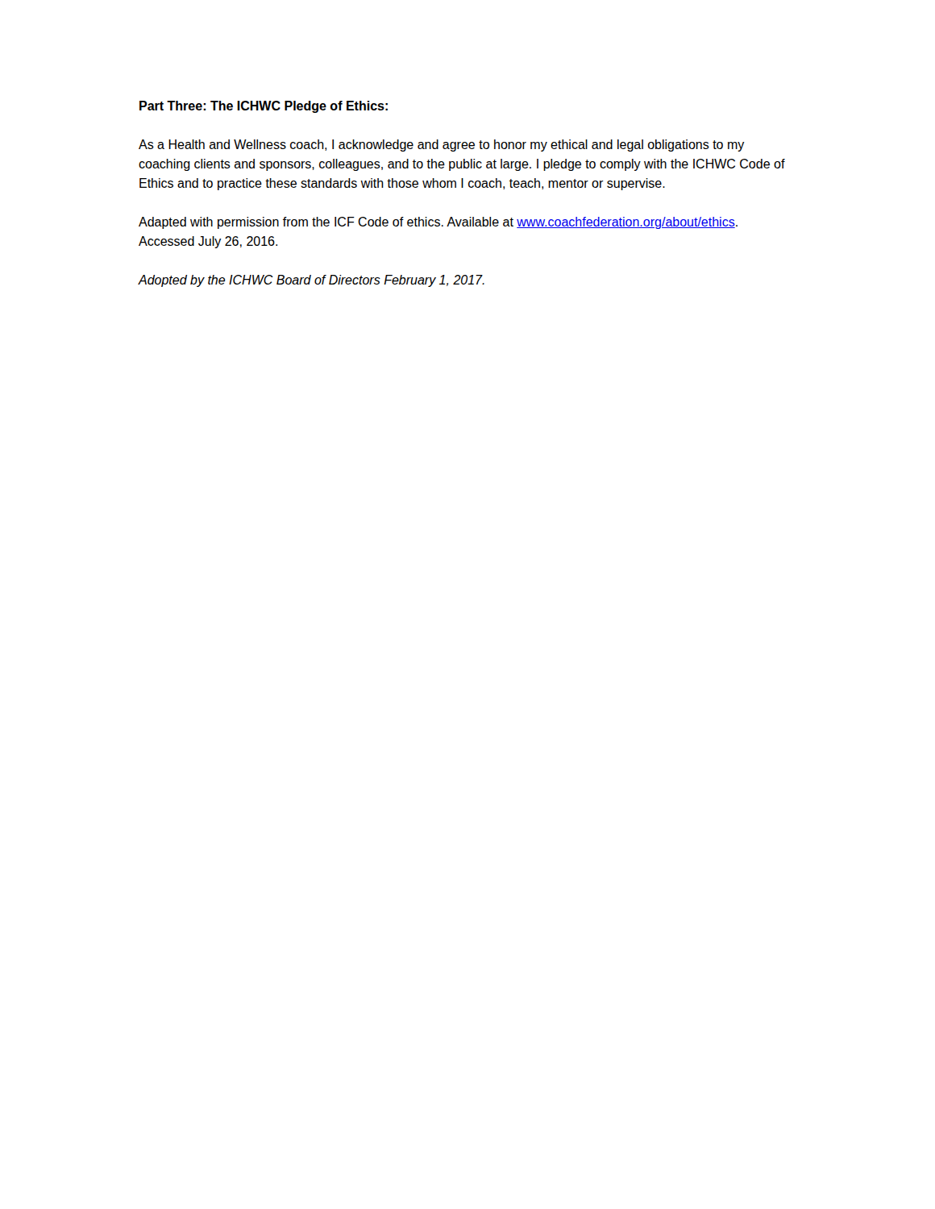Part Three: The ICHWC Pledge of Ethics:
As a Health and Wellness coach, I acknowledge and agree to honor my ethical and legal obligations to my coaching clients and sponsors, colleagues, and to the public at large. I pledge to comply with the ICHWC Code of Ethics and to practice these standards with those whom I coach, teach, mentor or supervise.
Adapted with permission from the ICF Code of ethics. Available at www.coachfederation.org/about/ethics. Accessed July 26, 2016.
Adopted by the ICHWC Board of Directors February 1, 2017.